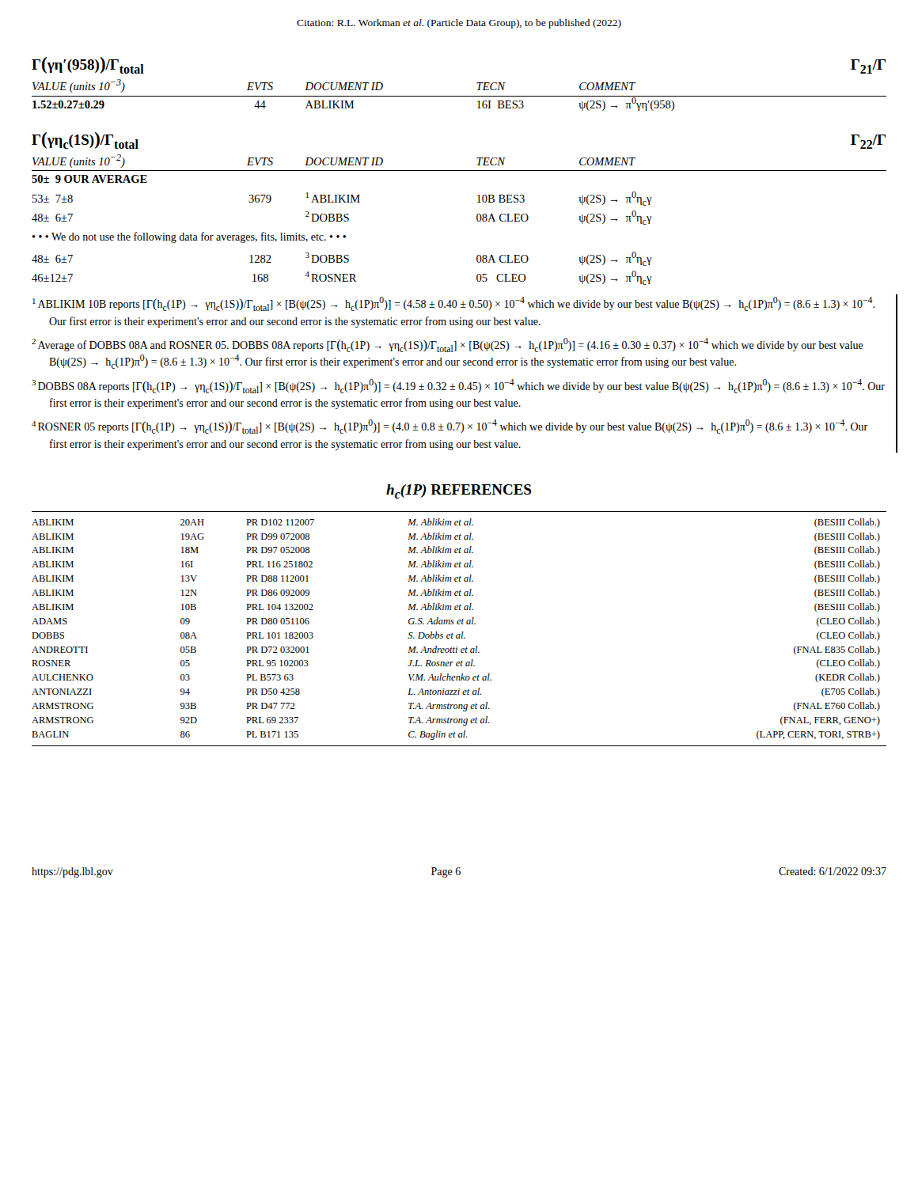Citation: R.L. Workman et al. (Particle Data Group), to be published (2022)
Γ(γη′(958))/Γtotal Γ21/Γ
| VALUE (units 10 −3 ) | EVTS | DOCUMENT ID | TECN | COMMENT |
| --- | --- | --- | --- | --- |
| 1.52±0.27±0.29 | 44 | ABLIKIM | 16I BES3 | ψ(2S) → π 0 γη′(958) |
Γ(γηc(1S))/Γtotal Γ22/Γ
| VALUE (units 10 −2 ) | EVTS | DOCUMENT ID | TECN | COMMENT |
| --- | --- | --- | --- | --- |
| 50± 9 OUR AVERAGE | | | | |
| 53± 7±8 | 3679 | 1 ABLIKIM | 10B BES3 | ψ(2S) → π 0 η c γ |
| 48± 6±7 | | 2 DOBBS | 08A CLEO | ψ(2S) → π 0 η c γ |
• • • We do not use the following data for averages, fits, limits, etc. • • •
| 48± 6±7 | 1282 | 3 DOBBS | 08A CLEO | ψ(2S) → π 0 η c γ |
| 46±12±7 | 168 | 4 ROSNER | 05 CLEO | ψ(2S) → π 0 η c γ |
1 ABLIKIM 10B reports [Γ(hc(1P) → γηc(1S))/Γtotal] × [B(ψ(2S) → hc(1P)π0)] = (4.58 ± 0.40 ± 0.50) × 10−4 which we divide by our best value B(ψ(2S) → hc(1P)π0) = (8.6 ± 1.3) × 10−4. Our first error is their experiment's error and our second error is the systematic error from using our best value.
2 Average of DOBBS 08A and ROSNER 05. DOBBS 08A reports [Γ(hc(1P) → γηc(1S))/Γtotal] × [B(ψ(2S) → hc(1P)π0)] = (4.16 ± 0.30 ± 0.37) × 10−4 which we divide by our best value B(ψ(2S) → hc(1P)π0) = (8.6 ± 1.3) × 10−4. Our first error is their experiment's error and our second error is the systematic error from using our best value.
3 DOBBS 08A reports [Γ(hc(1P) → γηc(1S))/Γtotal] × [B(ψ(2S) → hc(1P)π0)] = (4.19 ± 0.32 ± 0.45) × 10−4 which we divide by our best value B(ψ(2S) → hc(1P)π0) = (8.6 ± 1.3) × 10−4. Our first error is their experiment's error and our second error is the systematic error from using our best value.
4 ROSNER 05 reports [Γ(hc(1P) → γηc(1S))/Γtotal] × [B(ψ(2S) → hc(1P)π0)] = (4.0 ± 0.8 ± 0.7) × 10−4 which we divide by our best value B(ψ(2S) → hc(1P)π0) = (8.6 ± 1.3) × 10−4. Our first error is their experiment's error and our second error is the systematic error from using our best value.
hc(1P) REFERENCES
| ABLIKIM | 20AH | PR D102 112007 | M. Ablikim et al. | (BESIII Collab.) |
| ABLIKIM | 19AG | PR D99 072008 | M. Ablikim et al. | (BESIII Collab.) |
| ABLIKIM | 18M | PR D97 052008 | M. Ablikim et al. | (BESIII Collab.) |
| ABLIKIM | 16I | PRL 116 251802 | M. Ablikim et al. | (BESIII Collab.) |
| ABLIKIM | 13V | PR D88 112001 | M. Ablikim et al. | (BESIII Collab.) |
| ABLIKIM | 12N | PR D86 092009 | M. Ablikim et al. | (BESIII Collab.) |
| ABLIKIM | 10B | PRL 104 132002 | M. Ablikim et al. | (BESIII Collab.) |
| ADAMS | 09 | PR D80 051106 | G.S. Adams et al. | (CLEO Collab.) |
| DOBBS | 08A | PRL 101 182003 | S. Dobbs et al. | (CLEO Collab.) |
| ANDREOTTI | 05B | PR D72 032001 | M. Andreotti et al. | (FNAL E835 Collab.) |
| ROSNER | 05 | PRL 95 102003 | J.L. Rosner et al. | (CLEO Collab.) |
| AULCHENKO | 03 | PL B573 63 | V.M. Aulchenko et al. | (KEDR Collab.) |
| ANTONIAZZI | 94 | PR D50 4258 | L. Antoniazzi et al. | (E705 Collab.) |
| ARMSTRONG | 93B | PR D47 772 | T.A. Armstrong et al. | (FNAL E760 Collab.) |
| ARMSTRONG | 92D | PRL 69 2337 | T.A. Armstrong et al. | (FNAL, FERR, GENO+) |
| BAGLIN | 86 | PL B171 135 | C. Baglin et al. | (LAPP, CERN, TORI, STRB+) |
https://pdg.lbl.gov Page 6 Created: 6/1/2022 09:37